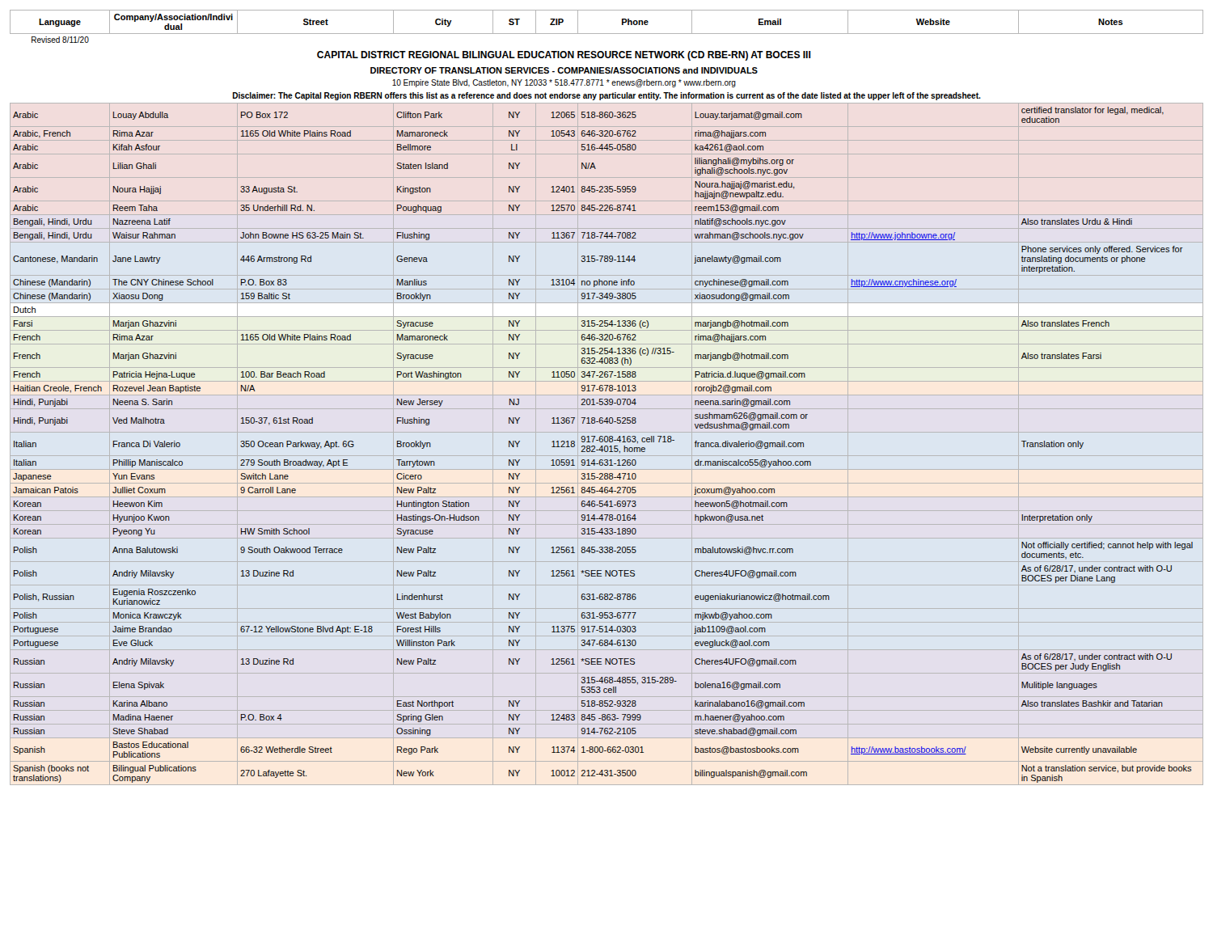| Revised 8/11/20 | |
| | CAPITAL DISTRICT REGIONAL BILINGUAL EDUCATION RESOURCE NETWORK (CD RBE-RN) AT BOCES III | |
| | DIRECTORY OF TRANSLATION SERVICES - COMPANIES/ASSOCIATIONS and INDIVIDUALS | |
| | 10 Empire State Blvd, Castleton, NY 12033 * 518.477.8771 * enews@rbern.org * www.rbern.org | |
| Disclaimer: The Capital Region RBERN offers this list as a reference and does not endorse any particular entity. The information is current as of the date listed at the upper left of the spreadsheet. |
| Language | Company/Association/Individual | Street | City | ST | ZIP | Phone | Email | Website | Notes |
| Arabic | Louay Abdulla | PO Box 172 | Clifton Park | NY | 12065 | 518-860-3625 | Louay.tarjamat@gmail.com | | certified translator for legal, medical, education |
| Arabic, French | Rima Azar | 1165 Old White Plains Road | Mamaroneck | NY | 10543 | 646-320-6762 | rima@hajjars.com | | |
| Arabic | Kifah Asfour | | Bellmore | LI | | 516-445-0580 | ka4261@aol.com | | |
| Arabic | Lilian Ghali | | Staten Island | NY | | N/A | lilianghali@mybihs.org or ighali@schools.nyc.gov | | |
| Arabic | Noura Hajjaj | 33 Augusta St. | Kingston | NY | 12401 | 845-235-5959 | Noura.hajjaj@marist.edu, hajjajn@newpaltz.edu. | | |
| Arabic | Reem Taha | 35 Underhill Rd. N. | Poughquag | NY | 12570 | 845-226-8741 | reem153@gmail.com | | |
| Bengali, Hindi, Urdu | Nazreena Latif | | | | | | nlatif@schools.nyc.gov | | Also translates Urdu & Hindi |
| Bengali, Hindi, Urdu | Waisur Rahman | John Bowne HS 63-25 Main St. | Flushing | NY | 11367 | 718-744-7082 | wrahman@schools.nyc.gov | http://www.johnbowne.org/ | |
| Cantonese, Mandarin | Jane Lawtry | 446 Armstrong Rd | Geneva | NY | | 315-789-1144 | janelawty@gmail.com | | Phone services only offered. Services for translating documents or phone interpretation. |
| Chinese (Mandarin) | The CNY Chinese School | P.O. Box 83 | Manlius | NY | 13104 | no phone info | cnychinese@gmail.com | http://www.cnychinese.org/ | |
| Chinese (Mandarin) | Xiaosu Dong | 159 Baltic St | Brooklyn | NY | | 917-349-3805 | xiaosudong@gmail.com | | |
| Dutch | | | | | | | | | |
| Farsi | Marjan Ghazvini | | Syracuse | NY | | 315-254-1336 (c) | marjangb@hotmail.com | | Also translates French |
| French | Rima Azar | 1165 Old White Plains Road | Mamaroneck | NY | | 646-320-6762 | rima@hajjars.com | | |
| French | Marjan Ghazvini | | Syracuse | NY | | 315-254-1336 (c) //315-632-4083 (h) | marjangb@hotmail.com | | Also translates Farsi |
| French | Patricia Hejna-Luque | 100. Bar Beach Road | Port Washington | NY | 11050 | 347-267-1588 | Patricia.d.luque@gmail.com | | |
| Haitian Creole, French | Rozevel Jean Baptiste | N/A | | | | 917-678-1013 | rorojb2@gmail.com | | |
| Hindi, Punjabi | Neena S. Sarin | | New Jersey | NJ | | 201-539-0704 | neena.sarin@gmail.com | | |
| Hindi, Punjabi | Ved Malhotra | 150-37, 61st Road | Flushing | NY | 11367 | 718-640-5258 | sushmam626@gmail.com or vedsushma@gmail.com | | |
| Italian | Franca Di Valerio | 350 Ocean Parkway, Apt. 6G | Brooklyn | NY | 11218 | 917-608-4163, cell 718-282-4015, home | franca.divalerio@gmail.com | | Translation only |
| Italian | Phillip Maniscalco | 279 South Broadway, Apt E | Tarrytown | NY | 10591 | 914-631-1260 | dr.maniscalco55@yahoo.com | | |
| Japanese | Yun Evans | Switch Lane | Cicero | NY | | 315-288-4710 | | | |
| Jamaican Patois | Julliet Coxum | 9 Carroll Lane | New Paltz | NY | 12561 | 845-464-2705 | jcoxum@yahoo.com | | |
| Korean | Heewon Kim | | Huntington Station | NY | | 646-541-6973 | heewon5@hotmail.com | | |
| Korean | Hyunjoo Kwon | | Hastings-On-Hudson | NY | | 914-478-0164 | hpkwon@usa.net | | Interpretation only |
| Korean | Pyeong Yu | HW Smith School | Syracuse | NY | | 315-433-1890 | | | |
| Polish | Anna Balutowski | 9 South Oakwood Terrace | New Paltz | NY | 12561 | 845-338-2055 | mbalutowski@hvc.rr.com | | Not officially certified; cannot help with legal documents, etc. |
| Polish | Andriy Milavsky | 13 Duzine Rd | New Paltz | NY | 12561 | *SEE NOTES | Cheres4UFO@gmail.com | | As of 6/28/17, under contract with O-U BOCES per Diane Lang |
| Polish, Russian | Eugenia Roszczenko Kurianowicz | | Lindenhurst | NY | | 631-682-8786 | eugeniakurianowicz@hotmail.com | | |
| Polish | Monica Krawczyk | | West Babylon | NY | | 631-953-6777 | mjkwb@yahoo.com | | |
| Portuguese | Jaime Brandao | 67-12 YellowStone Blvd Apt: E-18 | Forest Hills | NY | 11375 | 917-514-0303 | jab1109@aol.com | | |
| Portuguese | Eve Gluck | | Willinston Park | NY | | 347-684-6130 | evegluck@aol.com | | |
| Russian | Andriy Milavsky | 13 Duzine Rd | New Paltz | NY | 12561 | *SEE NOTES | Cheres4UFO@gmail.com | | As of 6/28/17, under contract with O-U BOCES per Judy English |
| Russian | Elena Spivak | | | | | 315-468-4855, 315-289-5353 cell | bolena16@gmail.com | | Mulitiple languages |
| Russian | Karina Albano | | East Northport | NY | | 518-852-9328 | karinalabano16@gmail.com | | Also translates Bashkir and Tatarian |
| Russian | Madina Haener | P.O. Box 4 | Spring Glen | NY | 12483 | 845 -863- 7999 | m.haener@yahoo.com | | |
| Russian | Steve Shabad | | Ossining | NY | | 914-762-2105 | steve.shabad@gmail.com | | |
| Spanish | Bastos Educational Publications | 66-32 Wetherdle Street | Rego Park | NY | 11374 | 1-800-662-0301 | bastos@bastosbooks.com | http://www.bastosbooks.com/ | Website currently unavailable |
| Spanish (books not translations) | Bilingual Publications Company | 270 Lafayette St. | New York | NY | 10012 | 212-431-3500 | bilingualspanish@gmail.com | | Not a translation service, but provide books in Spanish |